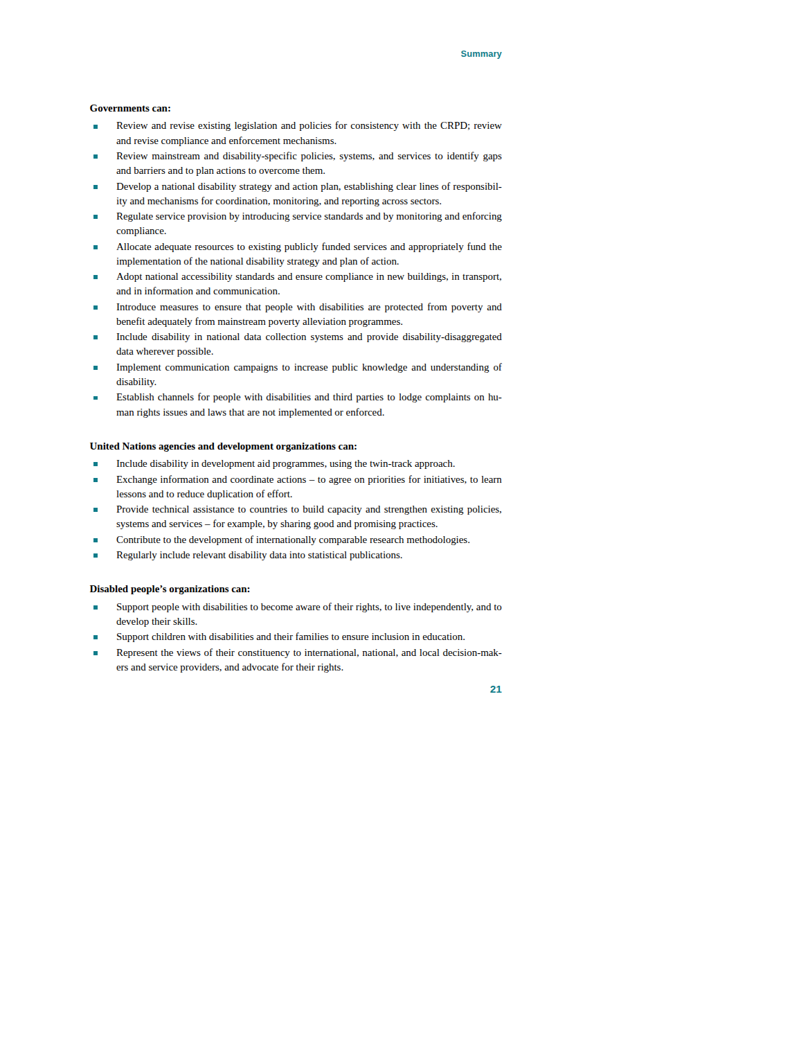Summary
Governments can:
Review and revise existing legislation and policies for consistency with the CRPD; review and revise compliance and enforcement mechanisms.
Review mainstream and disability-specific policies, systems, and services to identify gaps and barriers and to plan actions to overcome them.
Develop a national disability strategy and action plan, establishing clear lines of responsibility and mechanisms for coordination, monitoring, and reporting across sectors.
Regulate service provision by introducing service standards and by monitoring and enforcing compliance.
Allocate adequate resources to existing publicly funded services and appropriately fund the implementation of the national disability strategy and plan of action.
Adopt national accessibility standards and ensure compliance in new buildings, in transport, and in information and communication.
Introduce measures to ensure that people with disabilities are protected from poverty and benefit adequately from mainstream poverty alleviation programmes.
Include disability in national data collection systems and provide disability-disaggregated data wherever possible.
Implement communication campaigns to increase public knowledge and understanding of disability.
Establish channels for people with disabilities and third parties to lodge complaints on human rights issues and laws that are not implemented or enforced.
United Nations agencies and development organizations can:
Include disability in development aid programmes, using the twin-track approach.
Exchange information and coordinate actions – to agree on priorities for initiatives, to learn lessons and to reduce duplication of effort.
Provide technical assistance to countries to build capacity and strengthen existing policies, systems and services – for example, by sharing good and promising practices.
Contribute to the development of internationally comparable research methodologies.
Regularly include relevant disability data into statistical publications.
Disabled people’s organizations can:
Support people with disabilities to become aware of their rights, to live independently, and to develop their skills.
Support children with disabilities and their families to ensure inclusion in education.
Represent the views of their constituency to international, national, and local decision-makers and service providers, and advocate for their rights.
21